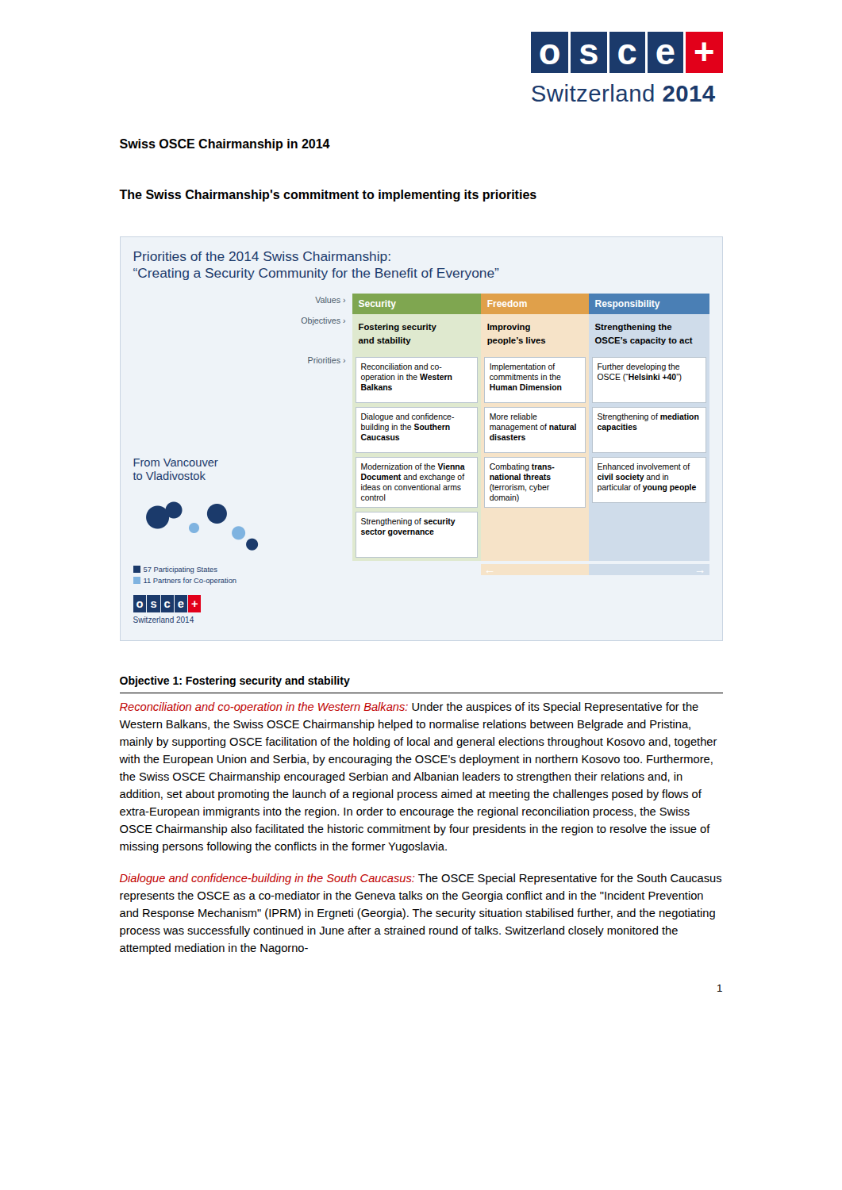osce
+
Switzerland 2014
Swiss OSCE Chairmanship in 2014
The Swiss Chairmanship's commitment to implementing its priorities
Priorities of the 2014 Swiss Chairmanship: “Creating a Security Community for the Benefit of Everyone”
| | Values › | Security | Freedom | Responsibility |
| Objectives › | Fostering security and stability | Improving people’s lives | Strengthening the OSCE’s capacity to act |
| Priorities › | Reconciliation and co-operation in the Western Balkans Dialogue and confidence-building in the Southern Caucasus Modernization of the Vienna Document and exchange of ideas on conventional arms control Strengthening of security sector governance | Implementation of commitments in the Human Dimension More reliable management of natural disasters Combating trans-national threats (terrorism, cyber domain) | Further developing the OSCE (“ Helsinki +40 ”) Strengthening of mediation capacities Enhanced involvement of civil society and in particular of young people |
| | | ← | → |
From Vancouver
to Vladivostok
57 Participating States
11 Partners for Co-operation
osce+
Switzerland 2014
Objective 1: Fostering security and stability
Reconciliation and co-operation in the Western Balkans: Under the auspices of its Special Representative for the Western Balkans, the Swiss OSCE Chairmanship helped to normalise relations between Belgrade and Pristina, mainly by supporting OSCE facilitation of the holding of local and general elections throughout Kosovo and, together with the European Union and Serbia, by encouraging the OSCE's deployment in northern Kosovo too. Furthermore, the Swiss OSCE Chairmanship encouraged Serbian and Albanian leaders to strengthen their relations and, in addition, set about promoting the launch of a regional process aimed at meeting the challenges posed by flows of extra-European immigrants into the region. In order to encourage the regional reconciliation process, the Swiss OSCE Chairmanship also facilitated the historic commitment by four presidents in the region to resolve the issue of missing persons following the conflicts in the former Yugoslavia.
Dialogue and confidence-building in the South Caucasus: The OSCE Special Representative for the South Caucasus represents the OSCE as a co-mediator in the Geneva talks on the Georgia conflict and in the "Incident Prevention and Response Mechanism" (IPRM) in Ergneti (Georgia). The security situation stabilised further, and the negotiating process was successfully continued in June after a strained round of talks. Switzerland closely monitored the attempted mediation in the Nagorno-
1